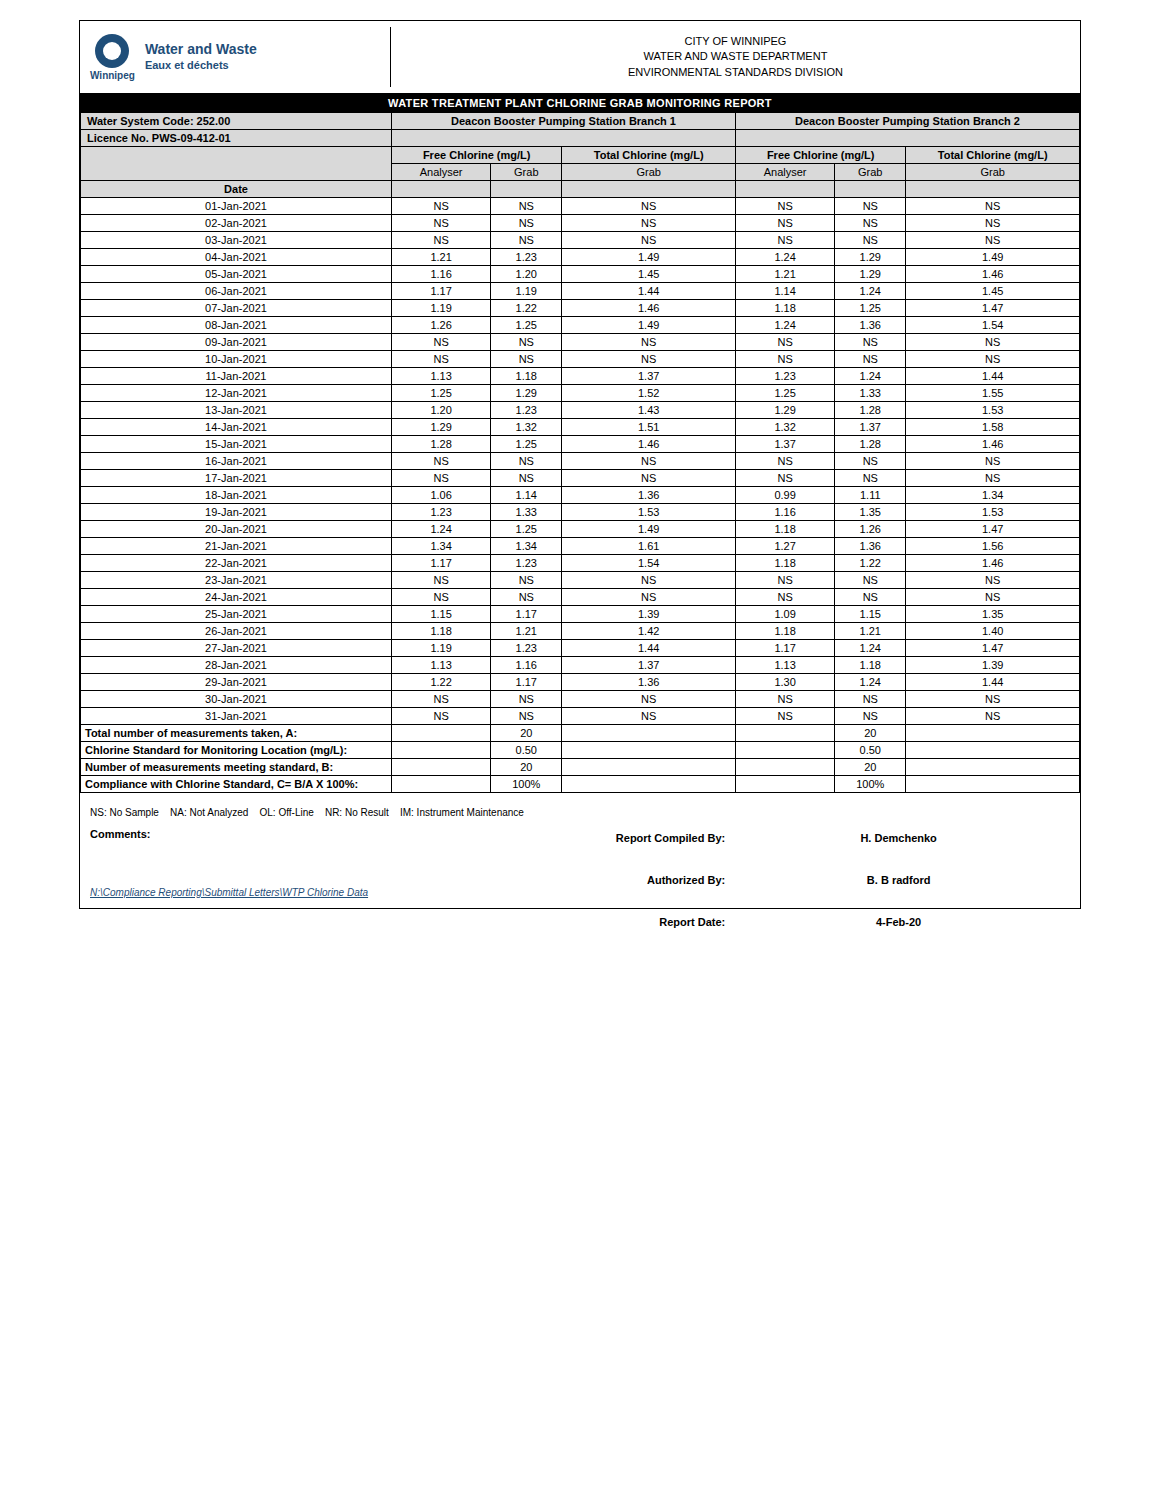Winnipeg
Water and Waste
Eaux et déchets
CITY OF WINNIPEG
WATER AND WASTE DEPARTMENT
ENVIRONMENTAL STANDARDS DIVISION
WATER TREATMENT PLANT CHLORINE GRAB MONITORING REPORT
| Water System Code: 252.00 | Deacon Booster Pumping Station Branch 1 | Deacon Booster Pumping Station Branch 2 |
| Licence No. PWS-09-412-01 | | |
| | Free Chlorine (mg/L) | Total Chlorine (mg/L) | Free Chlorine (mg/L) | Total Chlorine (mg/L) |
| Analyser | Grab | Grab | Analyser | Grab | Grab |
| Date | | | | | | |
| 01-Jan-2021 | NS | NS | NS | NS | NS | NS |
| 02-Jan-2021 | NS | NS | NS | NS | NS | NS |
| 03-Jan-2021 | NS | NS | NS | NS | NS | NS |
| 04-Jan-2021 | 1.21 | 1.23 | 1.49 | 1.24 | 1.29 | 1.49 |
| 05-Jan-2021 | 1.16 | 1.20 | 1.45 | 1.21 | 1.29 | 1.46 |
| 06-Jan-2021 | 1.17 | 1.19 | 1.44 | 1.14 | 1.24 | 1.45 |
| 07-Jan-2021 | 1.19 | 1.22 | 1.46 | 1.18 | 1.25 | 1.47 |
| 08-Jan-2021 | 1.26 | 1.25 | 1.49 | 1.24 | 1.36 | 1.54 |
| 09-Jan-2021 | NS | NS | NS | NS | NS | NS |
| 10-Jan-2021 | NS | NS | NS | NS | NS | NS |
| 11-Jan-2021 | 1.13 | 1.18 | 1.37 | 1.23 | 1.24 | 1.44 |
| 12-Jan-2021 | 1.25 | 1.29 | 1.52 | 1.25 | 1.33 | 1.55 |
| 13-Jan-2021 | 1.20 | 1.23 | 1.43 | 1.29 | 1.28 | 1.53 |
| 14-Jan-2021 | 1.29 | 1.32 | 1.51 | 1.32 | 1.37 | 1.58 |
| 15-Jan-2021 | 1.28 | 1.25 | 1.46 | 1.37 | 1.28 | 1.46 |
| 16-Jan-2021 | NS | NS | NS | NS | NS | NS |
| 17-Jan-2021 | NS | NS | NS | NS | NS | NS |
| 18-Jan-2021 | 1.06 | 1.14 | 1.36 | 0.99 | 1.11 | 1.34 |
| 19-Jan-2021 | 1.23 | 1.33 | 1.53 | 1.16 | 1.35 | 1.53 |
| 20-Jan-2021 | 1.24 | 1.25 | 1.49 | 1.18 | 1.26 | 1.47 |
| 21-Jan-2021 | 1.34 | 1.34 | 1.61 | 1.27 | 1.36 | 1.56 |
| 22-Jan-2021 | 1.17 | 1.23 | 1.54 | 1.18 | 1.22 | 1.46 |
| 23-Jan-2021 | NS | NS | NS | NS | NS | NS |
| 24-Jan-2021 | NS | NS | NS | NS | NS | NS |
| 25-Jan-2021 | 1.15 | 1.17 | 1.39 | 1.09 | 1.15 | 1.35 |
| 26-Jan-2021 | 1.18 | 1.21 | 1.42 | 1.18 | 1.21 | 1.40 |
| 27-Jan-2021 | 1.19 | 1.23 | 1.44 | 1.17 | 1.24 | 1.47 |
| 28-Jan-2021 | 1.13 | 1.16 | 1.37 | 1.13 | 1.18 | 1.39 |
| 29-Jan-2021 | 1.22 | 1.17 | 1.36 | 1.30 | 1.24 | 1.44 |
| 30-Jan-2021 | NS | NS | NS | NS | NS | NS |
| 31-Jan-2021 | NS | NS | NS | NS | NS | NS |
| Total number of measurements taken, A: | | 20 | | | 20 | |
| Chlorine Standard for Monitoring Location (mg/L): | | 0.50 | | | 0.50 | |
| Number of measurements meeting standard, B: | | 20 | | | 20 | |
| Compliance with Chlorine Standard, C= B/A X 100%: | | 100% | | | 100% | |
NS: No Sample NA: Not Analyzed OL: Off-Line NR: No Result IM: Instrument Maintenance
Comments:
| Report Compiled By: | H. Demchenko |
| Authorized By: | B. B radford |
| Report Date: | 4-Feb-20 |
N:\Compliance Reporting\Submittal Letters\WTP Chlorine Data